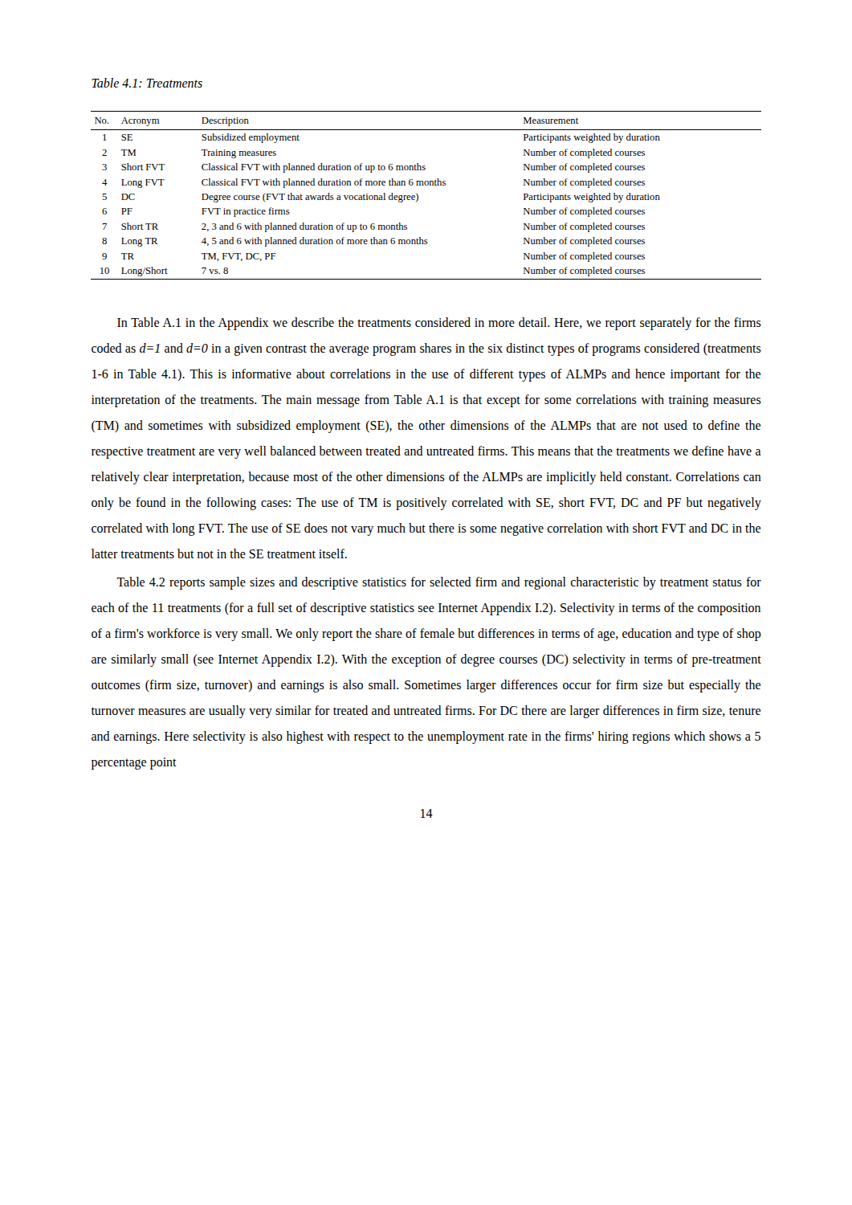Table 4.1: Treatments
| No. | Acronym | Description | Measurement |
| --- | --- | --- | --- |
| 1 | SE | Subsidized employment | Participants weighted by duration |
| 2 | TM | Training measures | Number of completed courses |
| 3 | Short FVT | Classical FVT with planned duration of up to 6 months | Number of completed courses |
| 4 | Long FVT | Classical FVT with planned duration of more than 6 months | Number of completed courses |
| 5 | DC | Degree course (FVT that awards a vocational degree) | Participants weighted by duration |
| 6 | PF | FVT in practice firms | Number of completed courses |
| 7 | Short TR | 2, 3 and 6 with planned duration of up to 6 months | Number of completed courses |
| 8 | Long TR | 4, 5 and 6 with planned duration of more than 6 months | Number of completed courses |
| 9 | TR | TM, FVT, DC, PF | Number of completed courses |
| 10 | Long/Short | 7 vs. 8 | Number of completed courses |
In Table A.1 in the Appendix we describe the treatments considered in more detail. Here, we report separately for the firms coded as d=1 and d=0 in a given contrast the average program shares in the six distinct types of programs considered (treatments 1-6 in Table 4.1). This is informative about correlations in the use of different types of ALMPs and hence important for the interpretation of the treatments. The main message from Table A.1 is that except for some correlations with training measures (TM) and sometimes with subsidized employment (SE), the other dimensions of the ALMPs that are not used to define the respective treatment are very well balanced between treated and untreated firms. This means that the treatments we define have a relatively clear interpretation, because most of the other dimensions of the ALMPs are implicitly held constant. Correlations can only be found in the following cases: The use of TM is positively correlated with SE, short FVT, DC and PF but negatively correlated with long FVT. The use of SE does not vary much but there is some negative correlation with short FVT and DC in the latter treatments but not in the SE treatment itself.
Table 4.2 reports sample sizes and descriptive statistics for selected firm and regional characteristic by treatment status for each of the 11 treatments (for a full set of descriptive statistics see Internet Appendix I.2). Selectivity in terms of the composition of a firm's workforce is very small. We only report the share of female but differences in terms of age, education and type of shop are similarly small (see Internet Appendix I.2). With the exception of degree courses (DC) selectivity in terms of pre-treatment outcomes (firm size, turnover) and earnings is also small. Sometimes larger differences occur for firm size but especially the turnover measures are usually very similar for treated and untreated firms. For DC there are larger differences in firm size, tenure and earnings. Here selectivity is also highest with respect to the unemployment rate in the firms' hiring regions which shows a 5 percentage point
14